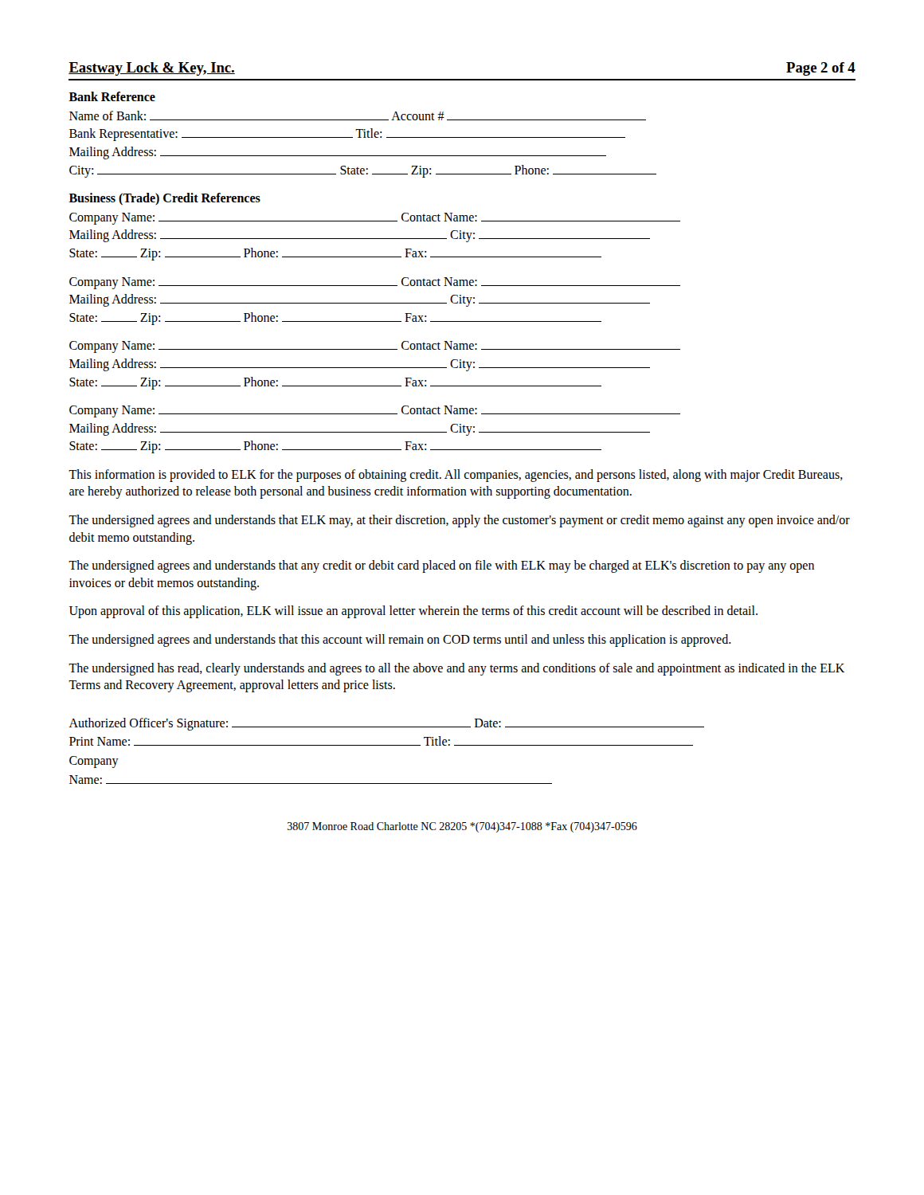Eastway Lock & Key, Inc. Page 2 of 4
Bank Reference
Name of Bank: Account #
Bank Representative: Title:
Mailing Address:
City: State: Zip: Phone:
Business (Trade) Credit References
Company Name: Contact Name:
Mailing Address: City:
State: Zip: Phone: Fax:
Company Name: Contact Name:
Mailing Address: City:
State: Zip: Phone: Fax:
Company Name: Contact Name:
Mailing Address: City:
State: Zip: Phone: Fax:
Company Name: Contact Name:
Mailing Address: City:
State: Zip: Phone: Fax:
This information is provided to ELK for the purposes of obtaining credit. All companies, agencies, and persons listed, along with major Credit Bureaus, are hereby authorized to release both personal and business credit information with supporting documentation.
The undersigned agrees and understands that ELK may, at their discretion, apply the customer's payment or credit memo against any open invoice and/or debit memo outstanding.
The undersigned agrees and understands that any credit or debit card placed on file with ELK may be charged at ELK's discretion to pay any open invoices or debit memos outstanding.
Upon approval of this application, ELK will issue an approval letter wherein the terms of this credit account will be described in detail.
The undersigned agrees and understands that this account will remain on COD terms until and unless this application is approved.
The undersigned has read, clearly understands and agrees to all the above and any terms and conditions of sale and appointment as indicated in the ELK Terms and Recovery Agreement, approval letters and price lists.
Authorized Officer's Signature: Date:
Print Name: Title:
Company
Name:
3807 Monroe Road Charlotte NC 28205 *(704)347-1088 *Fax (704)347-0596